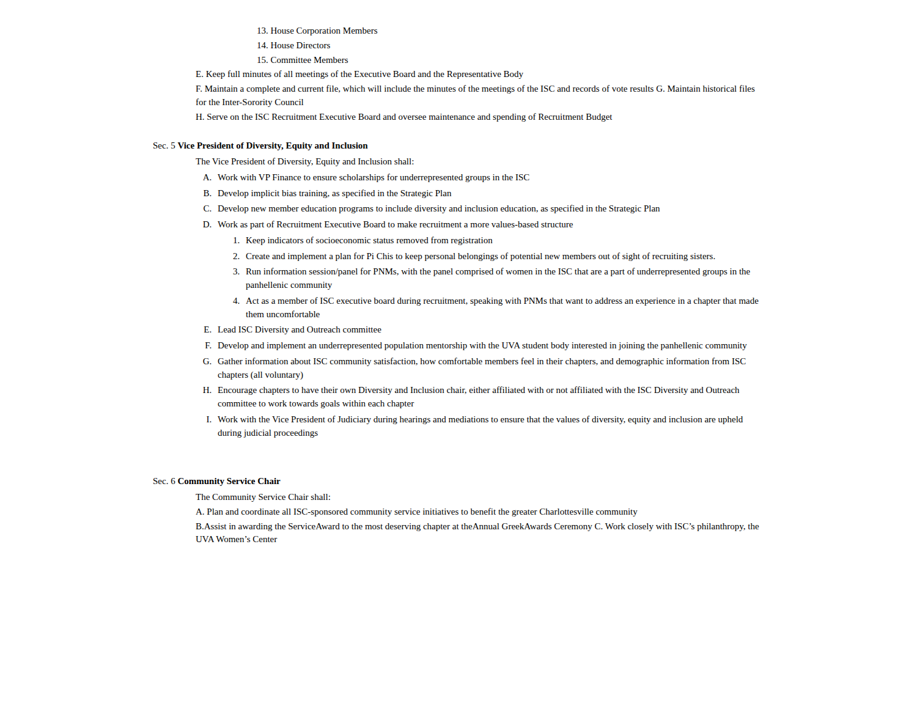13. House Corporation Members
14. House Directors
15. Committee Members
E. Keep full minutes of all meetings of the Executive Board and the Representative Body
F. Maintain a complete and current file, which will include the minutes of the meetings of the ISC and records of vote results G. Maintain historical files for the Inter-Sorority Council
H. Serve on the ISC Recruitment Executive Board and oversee maintenance and spending of Recruitment Budget
Sec. 5 Vice President of Diversity, Equity and Inclusion
The Vice President of Diversity, Equity and Inclusion shall:
Work with VP Finance to ensure scholarships for underrepresented groups in the ISC
Develop implicit bias training, as specified in the Strategic Plan
Develop new member education programs to include diversity and inclusion education, as specified in the Strategic Plan
Work as part of Recruitment Executive Board to make recruitment a more values-based structure
Keep indicators of socioeconomic status removed from registration
Create and implement a plan for Pi Chis to keep personal belongings of potential new members out of sight of recruiting sisters.
Run information session/panel for PNMs, with the panel comprised of women in the ISC that are a part of underrepresented groups in the panhellenic community
Act as a member of ISC executive board during recruitment, speaking with PNMs that want to address an experience in a chapter that made them uncomfortable
Lead ISC Diversity and Outreach committee
Develop and implement an underrepresented population mentorship with the UVA student body interested in joining the panhellenic community
Gather information about ISC community satisfaction, how comfortable members feel in their chapters, and demographic information from ISC chapters (all voluntary)
Encourage chapters to have their own Diversity and Inclusion chair, either affiliated with or not affiliated with the ISC Diversity and Outreach committee to work towards goals within each chapter
Work with the Vice President of Judiciary during hearings and mediations to ensure that the values of diversity, equity and inclusion are upheld during judicial proceedings
Sec. 6 Community Service Chair
The Community Service Chair shall:
A. Plan and coordinate all ISC-sponsored community service initiatives to benefit the greater Charlottesville community
B.Assist in awarding the ServiceAward to the most deserving chapter at theAnnual GreekAwards Ceremony C. Work closely with ISC’s philanthropy, the UVA Women’s Center